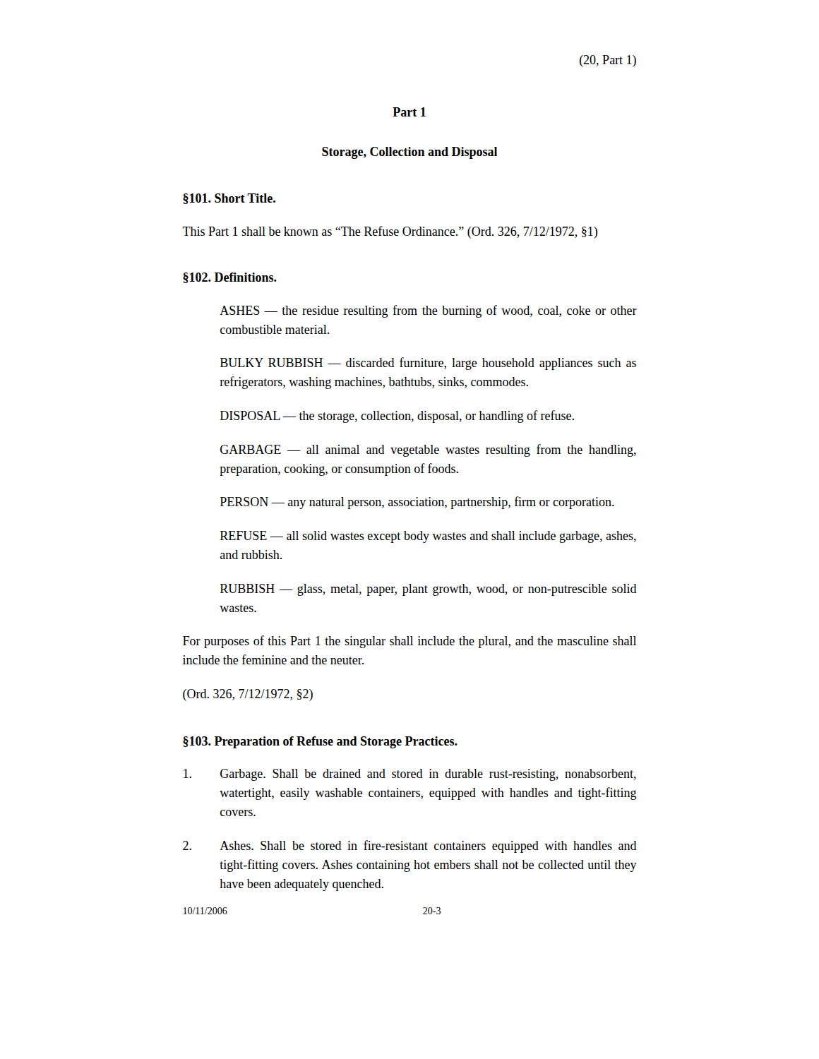(20, Part 1)
Part 1
Storage, Collection and Disposal
§101. Short Title.
This Part 1 shall be known as “The Refuse Ordinance.” (Ord. 326, 7/12/1972, §1)
§102. Definitions.
ASHES — the residue resulting from the burning of wood, coal, coke or other combustible material.
BULKY RUBBISH — discarded furniture, large household appliances such as refrigerators, washing machines, bathtubs, sinks, commodes.
DISPOSAL — the storage, collection, disposal, or handling of refuse.
GARBAGE — all animal and vegetable wastes resulting from the handling, preparation, cooking, or consumption of foods.
PERSON — any natural person, association, partnership, firm or corporation.
REFUSE — all solid wastes except body wastes and shall include garbage, ashes, and rubbish.
RUBBISH — glass, metal, paper, plant growth, wood, or non-putrescible solid wastes.
For purposes of this Part 1 the singular shall include the plural, and the masculine shall include the feminine and the neuter.
(Ord. 326, 7/12/1972, §2)
§103. Preparation of Refuse and Storage Practices.
1. Garbage. Shall be drained and stored in durable rust-resisting, nonabsorbent, watertight, easily washable containers, equipped with handles and tight-fitting covers.
2. Ashes. Shall be stored in fire-resistant containers equipped with handles and tight-fitting covers. Ashes containing hot embers shall not be collected until they have been adequately quenched.
10/11/2006
20-3